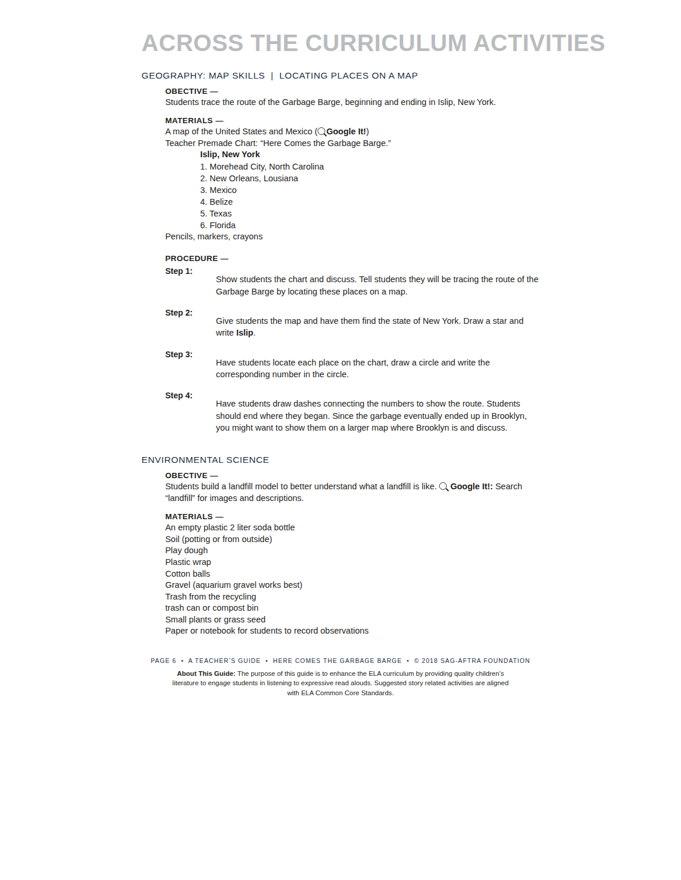Across the Curriculum Activities
Geography: Map Skills | Locating Places on a Map
Obective —
Students trace the route of the Garbage Barge, beginning and ending in Islip, New York.
Materials —
A map of the United States and Mexico ( Google It!)
Teacher Premade Chart: “Here Comes the Garbage Barge.”
Islip, New York
1. Morehead City, North Carolina
2. New Orleans, Lousiana
3. Mexico
4. Belize
5. Texas
6. Florida
Pencils, markers, crayons
Procedure —
Step 1:
Show students the chart and discuss. Tell students they will be tracing the route of the Garbage Barge by locating these places on a map.
Step 2:
Give students the map and have them find the state of New York. Draw a star and write Islip.
Step 3:
Have students locate each place on the chart, draw a circle and write the corresponding number in the circle.
Step 4:
Have students draw dashes connecting the numbers to show the route. Students should end where they began. Since the garbage eventually ended up in Brooklyn, you might want to show them on a larger map where Brooklyn is and discuss.
Environmental Science
Obective —
Students build a landfill model to better understand what a landfill is like. Google It!: Search “landfill” for images and descriptions.
Materials —
An empty plastic 2 liter soda bottle
Soil (potting or from outside)
Play dough
Plastic wrap
Cotton balls
Gravel (aquarium gravel works best)
Trash from the recycling
trash can or compost bin
Small plants or grass seed
Paper or notebook for students to record observations
Page 6 • A Teacher’s Guide • Here Comes the Garbage Barge • © 2018 SAG-AFTRA Foundation
About This Guide: The purpose of this guide is to enhance the ELA curriculum by providing quality children’s literature to engage students in listening to expressive read alouds. Suggested story related activities are aligned with ELA Common Core Standards.